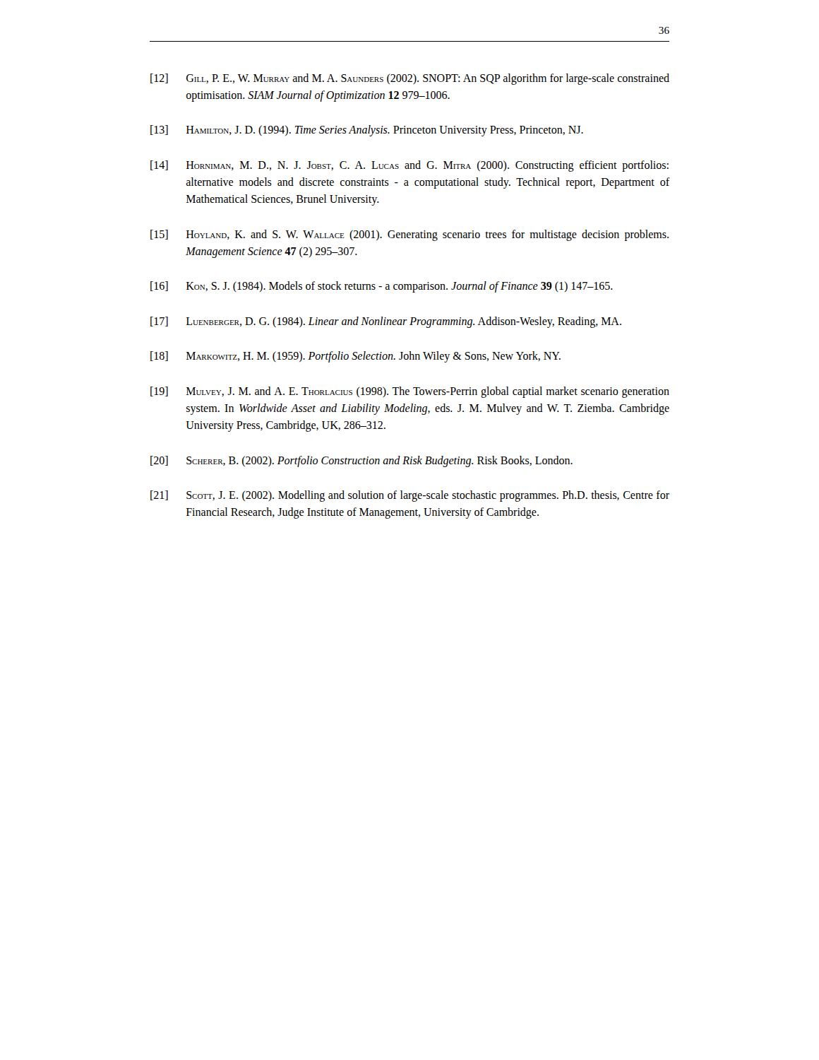36
[12] Gill, P. E., W. Murray and M. A. Saunders (2002). SNOPT: An SQP algorithm for large-scale constrained optimisation. SIAM Journal of Optimization 12 979–1006.
[13] Hamilton, J. D. (1994). Time Series Analysis. Princeton University Press, Princeton, NJ.
[14] Horniman, M. D., N. J. Jobst, C. A. Lucas and G. Mitra (2000). Constructing efficient portfolios: alternative models and discrete constraints - a computational study. Technical report, Department of Mathematical Sciences, Brunel University.
[15] Hoyland, K. and S. W. Wallace (2001). Generating scenario trees for multistage decision problems. Management Science 47 (2) 295–307.
[16] Kon, S. J. (1984). Models of stock returns - a comparison. Journal of Finance 39 (1) 147–165.
[17] Luenberger, D. G. (1984). Linear and Nonlinear Programming. Addison-Wesley, Reading, MA.
[18] Markowitz, H. M. (1959). Portfolio Selection. John Wiley & Sons, New York, NY.
[19] Mulvey, J. M. and A. E. Thorlacius (1998). The Towers-Perrin global captial market scenario generation system. In Worldwide Asset and Liability Modeling, eds. J. M. Mulvey and W. T. Ziemba. Cambridge University Press, Cambridge, UK, 286–312.
[20] Scherer, B. (2002). Portfolio Construction and Risk Budgeting. Risk Books, London.
[21] Scott, J. E. (2002). Modelling and solution of large-scale stochastic programmes. Ph.D. thesis, Centre for Financial Research, Judge Institute of Management, University of Cambridge.